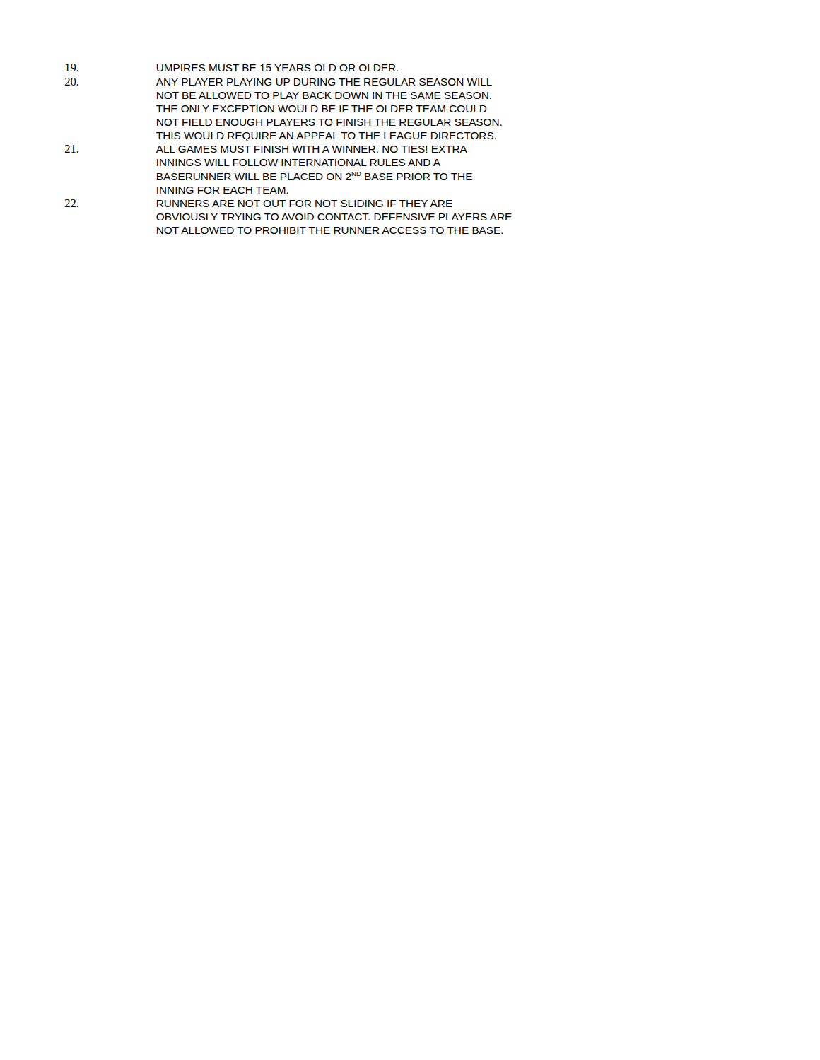Umpires must be 15 years old or older.
Any player playing up during the regular season will not be allowed to play back down in the same season. The only exception would be if the older team could not field enough players to finish the regular season. This would require an appeal to the league directors.
All games must finish with a winner. No ties! Extra innings will follow international rules and a baserunner will be placed on 2nd base prior to the inning for each team.
Runners are not out for not sliding if they are obviously trying to avoid contact. Defensive players are not allowed to prohibit the runner access to the base.